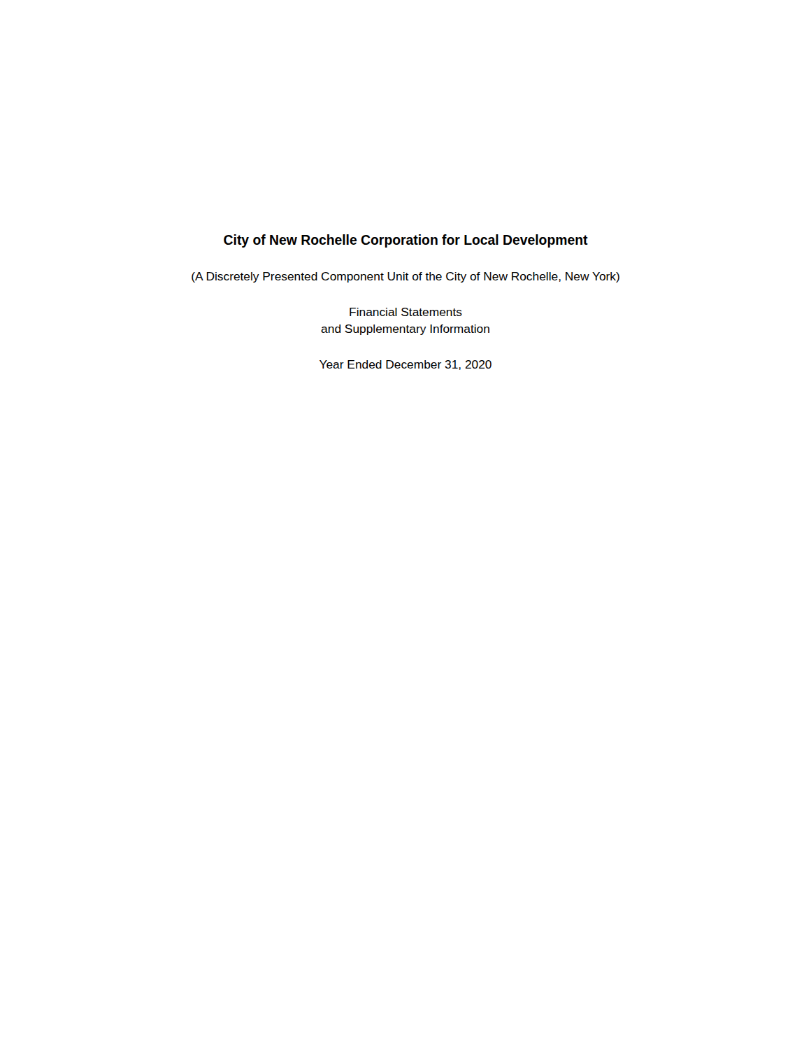City of New Rochelle Corporation for Local Development
(A Discretely Presented Component Unit of the City of New Rochelle, New York)
Financial Statements and Supplementary Information
Year Ended December 31, 2020